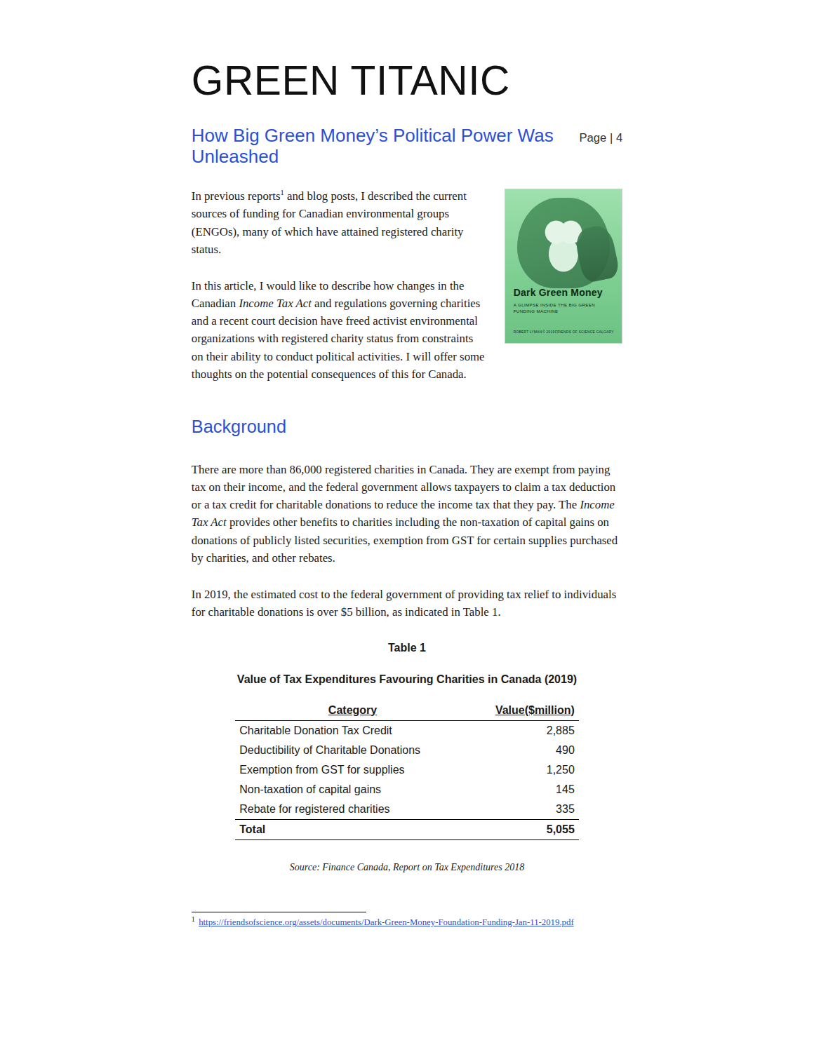GREEN TITANIC
How Big Green Money’s Political Power Was Unleashed
Page | 4
Dark Green Money
A glimpse inside the big green funding machine
Robert Lyman © 2019 Friends of Science Calgary
In previous reports1 and blog posts, I described the current sources of funding for Canadian environmental groups (ENGOs), many of which have attained registered charity status.
In this article, I would like to describe how changes in the Canadian Income Tax Act and regulations governing charities and a recent court decision have freed activist environmental organizations with registered charity status from constraints on their ability to conduct political activities. I will offer some thoughts on the potential consequences of this for Canada.
Background
There are more than 86,000 registered charities in Canada. They are exempt from paying tax on their income, and the federal government allows taxpayers to claim a tax deduction or a tax credit for charitable donations to reduce the income tax that they pay. The Income Tax Act provides other benefits to charities including the non-taxation of capital gains on donations of publicly listed securities, exemption from GST for certain supplies purchased by charities, and other rebates.
In 2019, the estimated cost to the federal government of providing tax relief to individuals for charitable donations is over $5 billion, as indicated in Table 1.
Table 1
Value of Tax Expenditures Favouring Charities in Canada (2019)
| Category | Value($million) |
| --- | --- |
| Charitable Donation Tax Credit | 2,885 |
| Deductibility of Charitable Donations | 490 |
| Exemption from GST for supplies | 1,250 |
| Non-taxation of capital gains | 145 |
| Rebate for registered charities | 335 |
| Total | 5,055 |
Source: Finance Canada, Report on Tax Expenditures 2018
1 https://friendsofscience.org/assets/documents/Dark-Green-Money-Foundation-Funding-Jan-11-2019.pdf